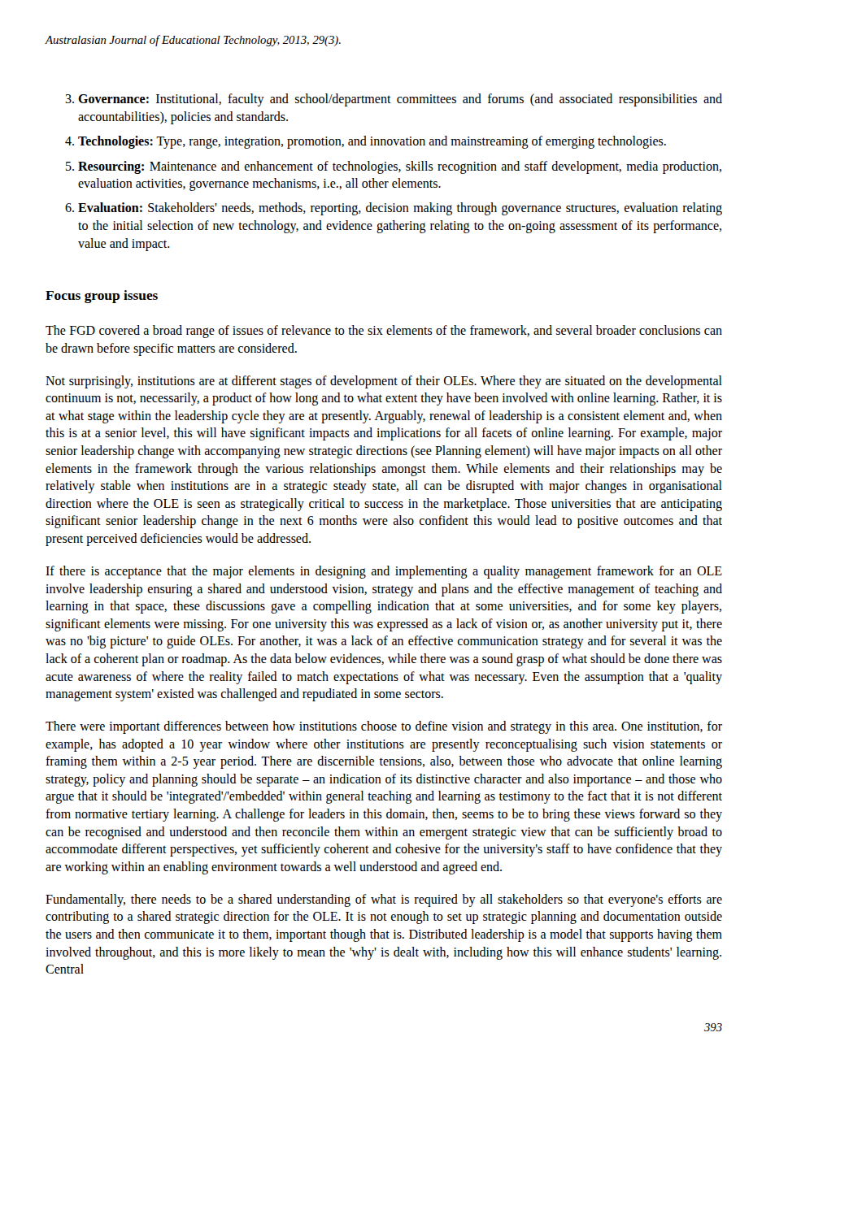Australasian Journal of Educational Technology, 2013, 29(3).
Governance: Institutional, faculty and school/department committees and forums (and associated responsibilities and accountabilities), policies and standards.
Technologies: Type, range, integration, promotion, and innovation and mainstreaming of emerging technologies.
Resourcing: Maintenance and enhancement of technologies, skills recognition and staff development, media production, evaluation activities, governance mechanisms, i.e., all other elements.
Evaluation: Stakeholders' needs, methods, reporting, decision making through governance structures, evaluation relating to the initial selection of new technology, and evidence gathering relating to the on-going assessment of its performance, value and impact.
Focus group issues
The FGD covered a broad range of issues of relevance to the six elements of the framework, and several broader conclusions can be drawn before specific matters are considered.
Not surprisingly, institutions are at different stages of development of their OLEs. Where they are situated on the developmental continuum is not, necessarily, a product of how long and to what extent they have been involved with online learning. Rather, it is at what stage within the leadership cycle they are at presently. Arguably, renewal of leadership is a consistent element and, when this is at a senior level, this will have significant impacts and implications for all facets of online learning. For example, major senior leadership change with accompanying new strategic directions (see Planning element) will have major impacts on all other elements in the framework through the various relationships amongst them. While elements and their relationships may be relatively stable when institutions are in a strategic steady state, all can be disrupted with major changes in organisational direction where the OLE is seen as strategically critical to success in the marketplace. Those universities that are anticipating significant senior leadership change in the next 6 months were also confident this would lead to positive outcomes and that present perceived deficiencies would be addressed.
If there is acceptance that the major elements in designing and implementing a quality management framework for an OLE involve leadership ensuring a shared and understood vision, strategy and plans and the effective management of teaching and learning in that space, these discussions gave a compelling indication that at some universities, and for some key players, significant elements were missing. For one university this was expressed as a lack of vision or, as another university put it, there was no 'big picture' to guide OLEs. For another, it was a lack of an effective communication strategy and for several it was the lack of a coherent plan or roadmap. As the data below evidences, while there was a sound grasp of what should be done there was acute awareness of where the reality failed to match expectations of what was necessary. Even the assumption that a 'quality management system' existed was challenged and repudiated in some sectors.
There were important differences between how institutions choose to define vision and strategy in this area. One institution, for example, has adopted a 10 year window where other institutions are presently reconceptualising such vision statements or framing them within a 2-5 year period. There are discernible tensions, also, between those who advocate that online learning strategy, policy and planning should be separate – an indication of its distinctive character and also importance – and those who argue that it should be 'integrated'/'embedded' within general teaching and learning as testimony to the fact that it is not different from normative tertiary learning. A challenge for leaders in this domain, then, seems to be to bring these views forward so they can be recognised and understood and then reconcile them within an emergent strategic view that can be sufficiently broad to accommodate different perspectives, yet sufficiently coherent and cohesive for the university's staff to have confidence that they are working within an enabling environment towards a well understood and agreed end.
Fundamentally, there needs to be a shared understanding of what is required by all stakeholders so that everyone's efforts are contributing to a shared strategic direction for the OLE. It is not enough to set up strategic planning and documentation outside the users and then communicate it to them, important though that is. Distributed leadership is a model that supports having them involved throughout, and this is more likely to mean the 'why' is dealt with, including how this will enhance students' learning. Central
393